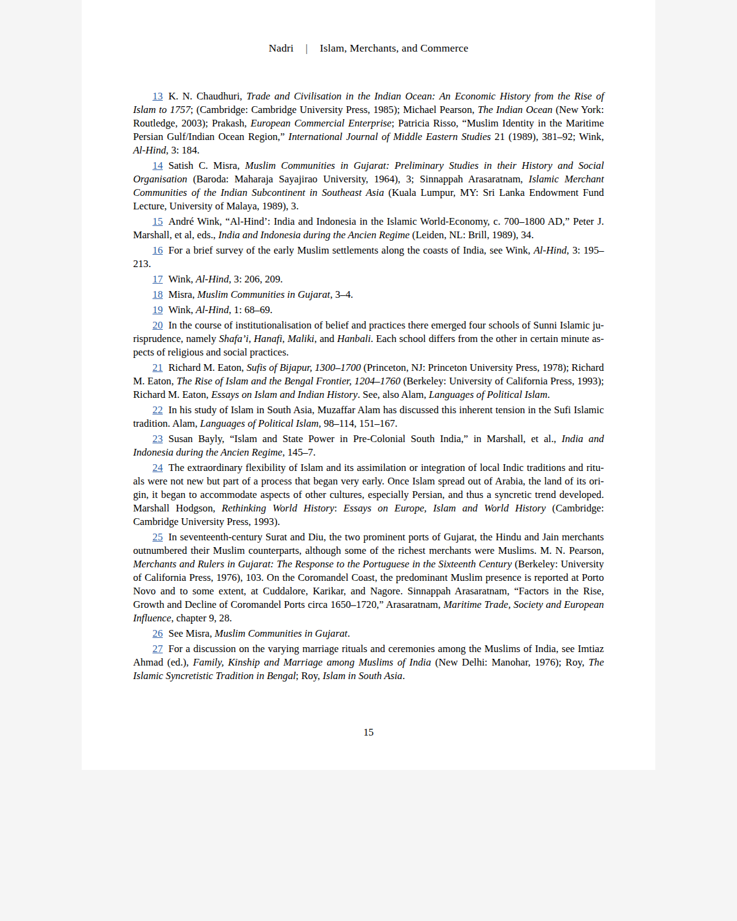Nadri | Islam, Merchants, and Commerce
13 K. N. Chaudhuri, Trade and Civilisation in the Indian Ocean: An Economic History from the Rise of Islam to 1757; (Cambridge: Cambridge University Press, 1985); Michael Pearson, The Indian Ocean (New York: Routledge, 2003); Prakash, European Commercial Enterprise; Patricia Risso, “Muslim Identity in the Maritime Persian Gulf/Indian Ocean Region,” International Journal of Middle Eastern Studies 21 (1989), 381–92; Wink, Al-Hind, 3: 184.
14 Satish C. Misra, Muslim Communities in Gujarat: Preliminary Studies in their History and Social Organisation (Baroda: Maharaja Sayajirao University, 1964), 3; Sinnappah Arasaratnam, Islamic Merchant Communities of the Indian Subcontinent in Southeast Asia (Kuala Lumpur, MY: Sri Lanka Endowment Fund Lecture, University of Malaya, 1989), 3.
15 André Wink, “Al-Hind’: India and Indonesia in the Islamic World-Economy, c. 700–1800 AD,” Peter J. Marshall, et al, eds., India and Indonesia during the Ancien Regime (Leiden, NL: Brill, 1989), 34.
16 For a brief survey of the early Muslim settlements along the coasts of India, see Wink, Al-Hind, 3: 195–213.
17 Wink, Al-Hind, 3: 206, 209.
18 Misra, Muslim Communities in Gujarat, 3–4.
19 Wink, Al-Hind, 1: 68–69.
20 In the course of institutionalisation of belief and practices there emerged four schools of Sunni Islamic jurisprudence, namely Shafa’i, Hanafi, Maliki, and Hanbali. Each school differs from the other in certain minute aspects of religious and social practices.
21 Richard M. Eaton, Sufis of Bijapur, 1300–1700 (Princeton, NJ: Princeton University Press, 1978); Richard M. Eaton, The Rise of Islam and the Bengal Frontier, 1204–1760 (Berkeley: University of California Press, 1993); Richard M. Eaton, Essays on Islam and Indian History. See, also Alam, Languages of Political Islam.
22 In his study of Islam in South Asia, Muzaffar Alam has discussed this inherent tension in the Sufi Islamic tradition. Alam, Languages of Political Islam, 98–114, 151–167.
23 Susan Bayly, “Islam and State Power in Pre-Colonial South India,” in Marshall, et al., India and Indonesia during the Ancien Regime, 145–7.
24 The extraordinary flexibility of Islam and its assimilation or integration of local Indic traditions and rituals were not new but part of a process that began very early. Once Islam spread out of Arabia, the land of its origin, it began to accommodate aspects of other cultures, especially Persian, and thus a syncretic trend developed. Marshall Hodgson, Rethinking World History: Essays on Europe, Islam and World History (Cambridge: Cambridge University Press, 1993).
25 In seventeenth-century Surat and Diu, the two prominent ports of Gujarat, the Hindu and Jain merchants outnumbered their Muslim counterparts, although some of the richest merchants were Muslims. M. N. Pearson, Merchants and Rulers in Gujarat: The Response to the Portuguese in the Sixteenth Century (Berkeley: University of California Press, 1976), 103. On the Coromandel Coast, the predominant Muslim presence is reported at Porto Novo and to some extent, at Cuddalore, Karikar, and Nagore. Sinnappah Arasaratnam, “Factors in the Rise, Growth and Decline of Coromandel Ports circa 1650–1720,” Arasaratnam, Maritime Trade, Society and European Influence, chapter 9, 28.
26 See Misra, Muslim Communities in Gujarat.
27 For a discussion on the varying marriage rituals and ceremonies among the Muslims of India, see Imtiaz Ahmad (ed.), Family, Kinship and Marriage among Muslims of India (New Delhi: Manohar, 1976); Roy, The Islamic Syncretistic Tradition in Bengal; Roy, Islam in South Asia.
15